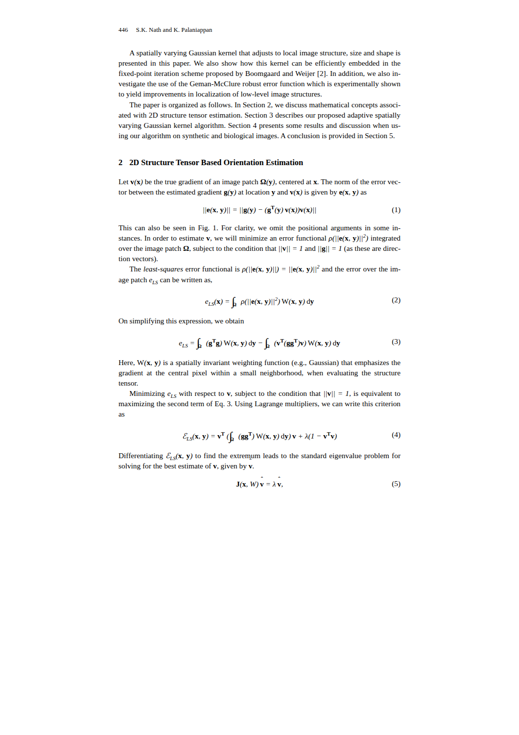446 S.K. Nath and K. Palaniappan
A spatially varying Gaussian kernel that adjusts to local image structure, size and shape is presented in this paper. We also show how this kernel can be efficiently embedded in the fixed-point iteration scheme proposed by Boomgaard and Weijer [2]. In addition, we also investigate the use of the Geman-McClure robust error function which is experimentally shown to yield improvements in localization of low-level image structures.
The paper is organized as follows. In Section 2, we discuss mathematical concepts associated with 2D structure tensor estimation. Section 3 describes our proposed adaptive spatially varying Gaussian kernel algorithm. Section 4 presents some results and discussion when using our algorithm on synthetic and biological images. A conclusion is provided in Section 5.
22D Structure Tensor Based Orientation Estimation
Let v(x) be the true gradient of an image patch Ω(y), centered at x. The norm of the error vector between the estimated gradient g(y) at location y and v(x) is given by e(x, y) as
||e(x, y)|| = ||g(y) − (gT(y) v(x))v(x)|| (1)
This can also be seen in Fig. 1. For clarity, we omit the positional arguments in some instances. In order to estimate v, we will minimize an error functional ρ(||e(x, y)||2) integrated over the image patch Ω, subject to the condition that ||v|| = 1 and ||g|| = 1 (as these are direction vectors).
The least-squares error functional is ρ(||e(x, y)||) = ||e(x, y)||2 and the error over the image patch eLS can be written as,
eLS(x) = ∫Ω ρ(||e(x, y)||2) W(x, y) dy (2)
On simplifying this expression, we obtain
eLS = ∫Ω (gTg) W(x, y) dy − ∫Ω (vT(ggT)v) W(x, y) dy (3)
Here, W(x, y) is a spatially invariant weighting function (e.g., Gaussian) that emphasizes the gradient at the central pixel within a small neighborhood, when evaluating the structure tensor.
Minimizing eLS with respect to v, subject to the condition that ||v|| = 1, is equivalent to maximizing the second term of Eq. 3. Using Lagrange multipliers, we can write this criterion as
ℰLS(x, y) = vT (∫Ω (ggT) W(x, y) dy) v + λ(1 − vTv) (4)
Differentiating ℰLS(x, y) to find the extremum leads to the standard eigenvalue problem for solving for the best estimate of v, given by ̂v.
J(x, W) ̂v = λ ̂v, (5)